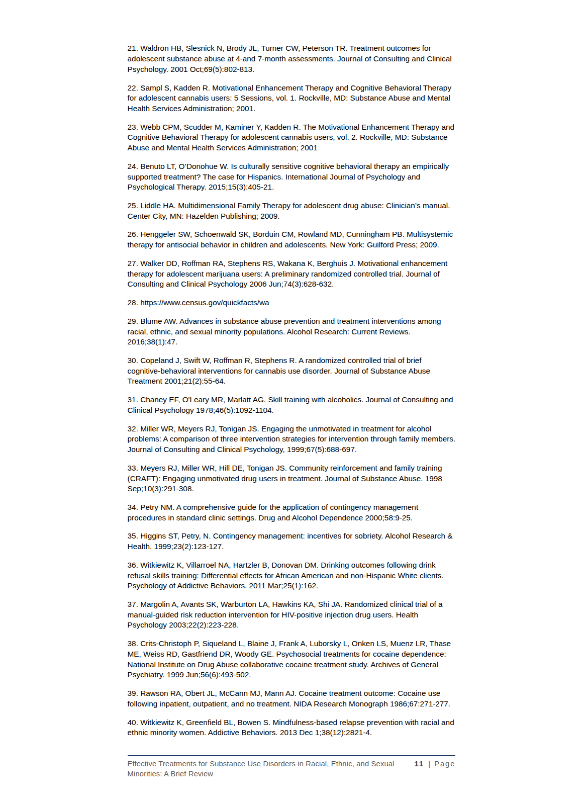21. Waldron HB, Slesnick N, Brody JL, Turner CW, Peterson TR. Treatment outcomes for adolescent substance abuse at 4-and 7-month assessments. Journal of Consulting and Clinical Psychology. 2001 Oct;69(5):802-813.
22. Sampl S, Kadden R. Motivational Enhancement Therapy and Cognitive Behavioral Therapy for adolescent cannabis users: 5 Sessions, vol. 1. Rockville, MD: Substance Abuse and Mental Health Services Administration; 2001.
23. Webb CPM, Scudder M, Kaminer Y, Kadden R. The Motivational Enhancement Therapy and Cognitive Behavioral Therapy for adolescent cannabis users, vol. 2. Rockville, MD: Substance Abuse and Mental Health Services Administration; 2001
24. Benuto LT, O’Donohue W. Is culturally sensitive cognitive behavioral therapy an empirically supported treatment? The case for Hispanics. International Journal of Psychology and Psychological Therapy. 2015;15(3):405-21.
25. Liddle HA. Multidimensional Family Therapy for adolescent drug abuse: Clinician’s manual. Center City, MN: Hazelden Publishing; 2009.
26. Henggeler SW, Schoenwald SK, Borduin CM, Rowland MD, Cunningham PB. Multisystemic therapy for antisocial behavior in children and adolescents. New York: Guilford Press; 2009.
27. Walker DD, Roffman RA, Stephens RS, Wakana K, Berghuis J. Motivational enhancement therapy for adolescent marijuana users: A preliminary randomized controlled trial. Journal of Consulting and Clinical Psychology 2006 Jun;74(3):628-632.
28. https://www.census.gov/quickfacts/wa
29. Blume AW. Advances in substance abuse prevention and treatment interventions among racial, ethnic, and sexual minority populations. Alcohol Research: Current Reviews. 2016;38(1):47.
30. Copeland J, Swift W, Roffman R, Stephens R. A randomized controlled trial of brief cognitive-behavioral interventions for cannabis use disorder. Journal of Substance Abuse Treatment 2001;21(2):55-64.
31. Chaney EF, O'Leary MR, Marlatt AG. Skill training with alcoholics. Journal of Consulting and Clinical Psychology 1978;46(5):1092-1104.
32. Miller WR, Meyers RJ, Tonigan JS. Engaging the unmotivated in treatment for alcohol problems: A comparison of three intervention strategies for intervention through family members. Journal of Consulting and Clinical Psychology, 1999;67(5):688-697.
33. Meyers RJ, Miller WR, Hill DE, Tonigan JS. Community reinforcement and family training (CRAFT): Engaging unmotivated drug users in treatment. Journal of Substance Abuse. 1998 Sep;10(3):291-308.
34. Petry NM. A comprehensive guide for the application of contingency management procedures in standard clinic settings. Drug and Alcohol Dependence 2000;58:9-25.
35. Higgins ST, Petry, N. Contingency management: incentives for sobriety. Alcohol Research & Health. 1999;23(2):123-127.
36. Witkiewitz K, Villarroel NA, Hartzler B, Donovan DM. Drinking outcomes following drink refusal skills training: Differential effects for African American and non-Hispanic White clients. Psychology of Addictive Behaviors. 2011 Mar;25(1):162.
37. Margolin A, Avants SK, Warburton LA, Hawkins KA, Shi JA. Randomized clinical trial of a manual-guided risk reduction intervention for HIV-positive injection drug users. Health Psychology 2003;22(2):223-228.
38. Crits-Christoph P, Siqueland L, Blaine J, Frank A, Luborsky L, Onken LS, Muenz LR, Thase ME, Weiss RD, Gastfriend DR, Woody GE. Psychosocial treatments for cocaine dependence: National Institute on Drug Abuse collaborative cocaine treatment study. Archives of General Psychiatry. 1999 Jun;56(6):493-502.
39. Rawson RA, Obert JL, McCann MJ, Mann AJ. Cocaine treatment outcome: Cocaine use following inpatient, outpatient, and no treatment. NIDA Research Monograph 1986;67:271-277.
40. Witkiewitz K, Greenfield BL, Bowen S. Mindfulness-based relapse prevention with racial and ethnic minority women. Addictive Behaviors. 2013 Dec 1;38(12):2821-4.
Effective Treatments for Substance Use Disorders in Racial, Ethnic, and Sexual Minorities: A Brief Review 11 | Page